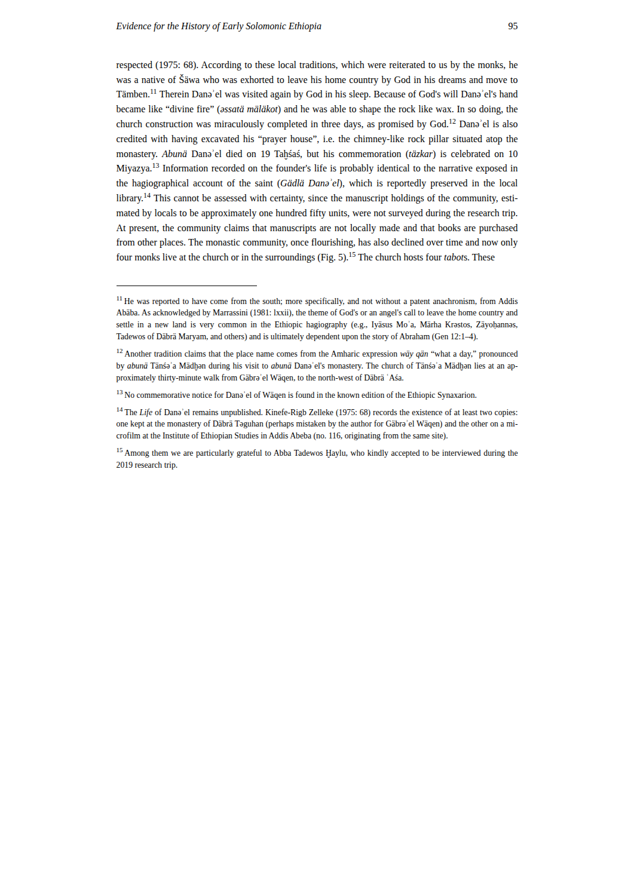Evidence for the History of Early Solomonic Ethiopia 95
respected (1975: 68). According to these local traditions, which were reiterated to us by the monks, he was a native of Šäwa who was exhorted to leave his home country by God in his dreams and move to Tämben.11 Therein Danəʾel was visited again by God in his sleep. Because of God's will Danəʾel's hand became like “divine fire” (əssatä mäläkot) and he was able to shape the rock like wax. In so doing, the church construction was miraculously completed in three days, as promised by God.12 Danəʾel is also credited with having excavated his “prayer house”, i.e. the chimney-like rock pillar situated atop the monastery. Abunä Danəʾel died on 19 Taḫśaś, but his commemoration (täzkar) is celebrated on 10 Miyazya.13 Information recorded on the founder's life is probably identical to the narrative exposed in the hagiographical account of the saint (Gädlä Danəʾel), which is reportedly preserved in the local library.14 This cannot be assessed with certainty, since the manuscript holdings of the community, estimated by locals to be approximately one hundred fifty units, were not surveyed during the research trip. At present, the community claims that manuscripts are not locally made and that books are purchased from other places. The monastic community, once flourishing, has also declined over time and now only four monks live at the church or in the surroundings (Fig. 5).15 The church hosts four tabots. These
11 He was reported to have come from the south; more specifically, and not without a patent anachronism, from Addis Abäba. As acknowledged by Marrassini (1981: lxxii), the theme of God's or an angel's call to leave the home country and settle in a new land is very common in the Ethiopic hagiography (e.g., Iyäsus Moʾa, Märha Krəstos, Zäyoḥannəs, Tadewos of Däbrä Maryam, and others) and is ultimately dependent upon the story of Abraham (Gen 12:1–4).
12 Another tradition claims that the place name comes from the Amharic expression wäy qän “what a day,” pronounced by abunä Tänśəʾa Mädḫən during his visit to abunä Danəʾel's monastery. The church of Tänśəʾa Mädḫən lies at an approximately thirty-minute walk from Gäbrəʾel Wäqen, to the north-west of Däbrä ʿAśa.
13 No commemorative notice for Danəʾel of Wäqen is found in the known edition of the Ethiopic Synaxarion.
14 The Life of Danəʾel remains unpublished. Kinefe-Rigb Zelleke (1975: 68) records the existence of at least two copies: one kept at the monastery of Däbrä Təguhan (perhaps mistaken by the author for Gäbrəʾel Wäqen) and the other on a microfilm at the Institute of Ethiopian Studies in Addis Abeba (no. 116, originating from the same site).
15 Among them we are particularly grateful to Abba Tadewos Ḫaylu, who kindly accepted to be interviewed during the 2019 research trip.